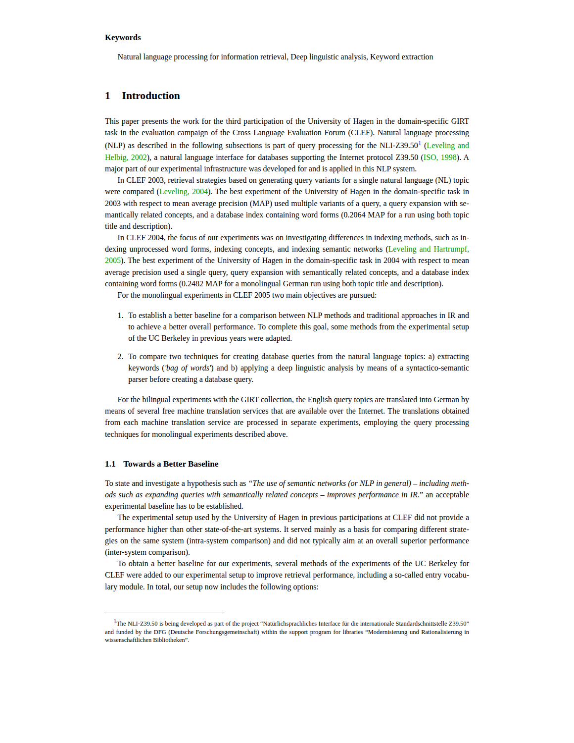Keywords
Natural language processing for information retrieval, Deep linguistic analysis, Keyword extraction
1 Introduction
This paper presents the work for the third participation of the University of Hagen in the domain-specific GIRT task in the evaluation campaign of the Cross Language Evaluation Forum (CLEF). Natural language processing (NLP) as described in the following subsections is part of query processing for the NLI-Z39.501 (Leveling and Helbig, 2002), a natural language interface for databases supporting the Internet protocol Z39.50 (ISO, 1998). A major part of our experimental infrastructure was developed for and is applied in this NLP system.
In CLEF 2003, retrieval strategies based on generating query variants for a single natural language (NL) topic were compared (Leveling, 2004). The best experiment of the University of Hagen in the domain-specific task in 2003 with respect to mean average precision (MAP) used multiple variants of a query, a query expansion with semantically related concepts, and a database index containing word forms (0.2064 MAP for a run using both topic title and description).
In CLEF 2004, the focus of our experiments was on investigating differences in indexing methods, such as indexing unprocessed word forms, indexing concepts, and indexing semantic networks (Leveling and Hartrumpf, 2005). The best experiment of the University of Hagen in the domain-specific task in 2004 with respect to mean average precision used a single query, query expansion with semantically related concepts, and a database index containing word forms (0.2482 MAP for a monolingual German run using both topic title and description).
For the monolingual experiments in CLEF 2005 two main objectives are pursued:
To establish a better baseline for a comparison between NLP methods and traditional approaches in IR and to achieve a better overall performance. To complete this goal, some methods from the experimental setup of the UC Berkeley in previous years were adapted.
To compare two techniques for creating database queries from the natural language topics: a) extracting keywords ('bag of words') and b) applying a deep linguistic analysis by means of a syntactico-semantic parser before creating a database query.
For the bilingual experiments with the GIRT collection, the English query topics are translated into German by means of several free machine translation services that are available over the Internet. The translations obtained from each machine translation service are processed in separate experiments, employing the query processing techniques for monolingual experiments described above.
1.1 Towards a Better Baseline
To state and investigate a hypothesis such as “The use of semantic networks (or NLP in general) – including methods such as expanding queries with semantically related concepts – improves performance in IR.” an acceptable experimental baseline has to be established.
The experimental setup used by the University of Hagen in previous participations at CLEF did not provide a performance higher than other state-of-the-art systems. It served mainly as a basis for comparing different strategies on the same system (intra-system comparison) and did not typically aim at an overall superior performance (inter-system comparison).
To obtain a better baseline for our experiments, several methods of the experiments of the UC Berkeley for CLEF were added to our experimental setup to improve retrieval performance, including a so-called entry vocabulary module. In total, our setup now includes the following options:
1The NLI-Z39.50 is being developed as part of the project “Natürlichsprachliches Interface für die internationale Standardschnittstelle Z39.50” and funded by the DFG (Deutsche Forschungsgemeinschaft) within the support program for libraries “Modernisierung und Rationalisierung in wissenschaftlichen Bibliotheken”.